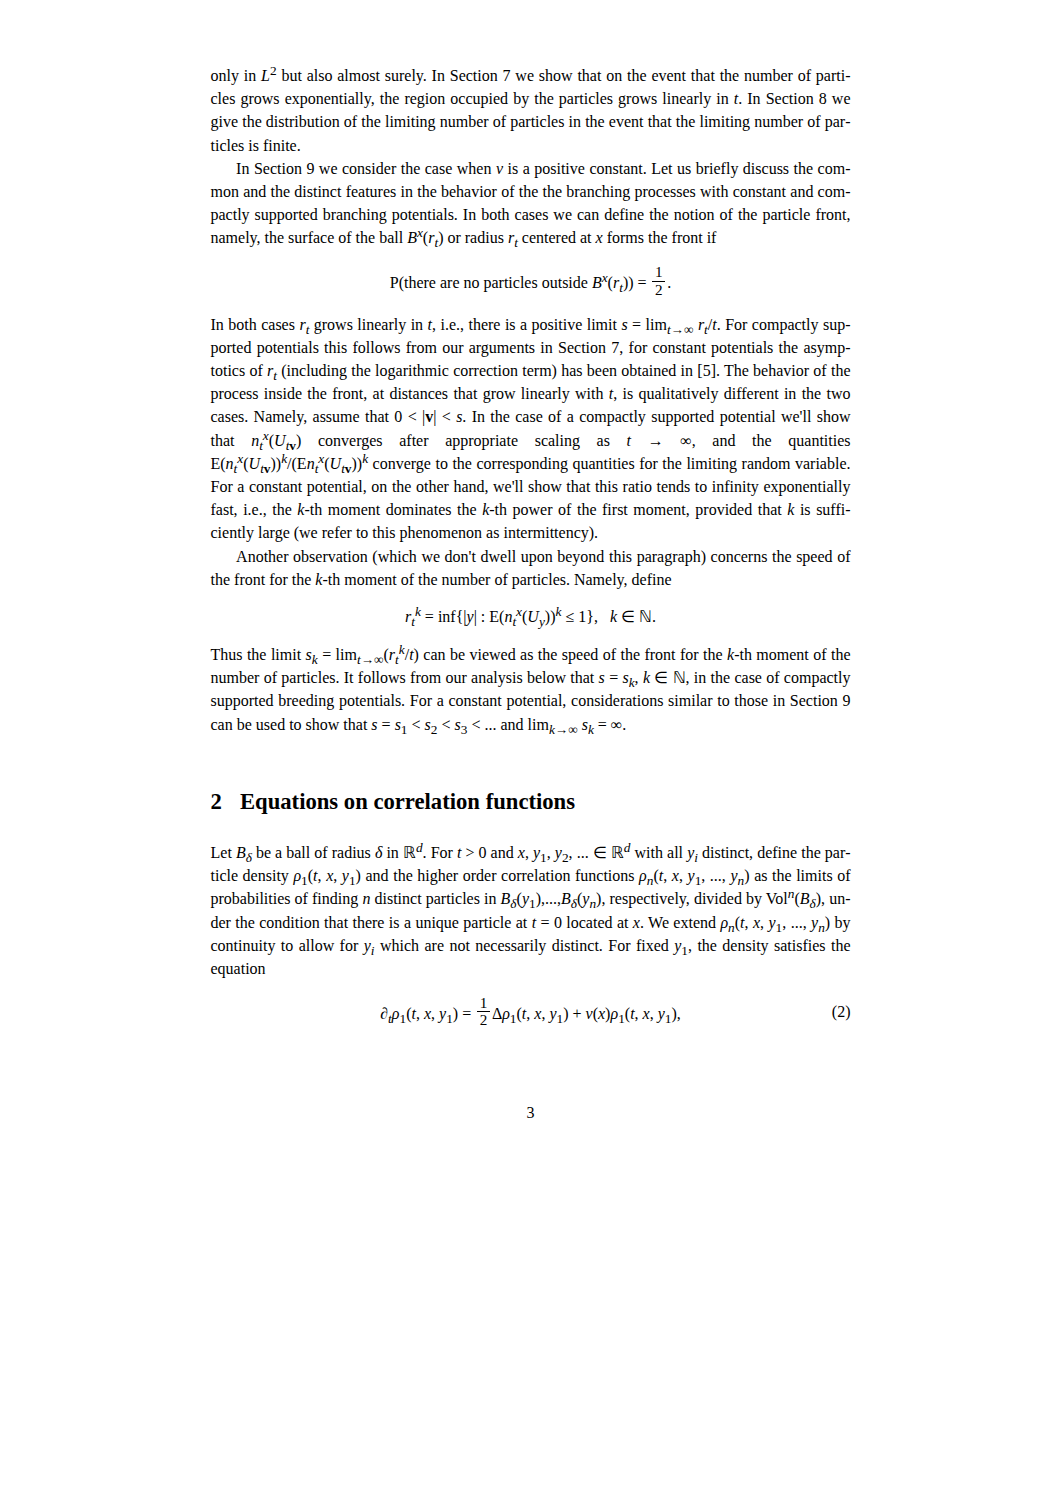only in L2 but also almost surely. In Section 7 we show that on the event that the number of particles grows exponentially, the region occupied by the particles grows linearly in t. In Section 8 we give the distribution of the limiting number of particles in the event that the limiting number of particles is finite.
In Section 9 we consider the case when v is a positive constant. Let us briefly discuss the common and the distinct features in the behavior of the the branching processes with constant and compactly supported branching potentials. In both cases we can define the notion of the particle front, namely, the surface of the ball Bx(rt) or radius rt centered at x forms the front if
P(there are no particles outside Bx(rt)) = 12.
In both cases rt grows linearly in t, i.e., there is a positive limit s = limt→∞ rt/t. For compactly supported potentials this follows from our arguments in Section 7, for constant potentials the asymptotics of rt (including the logarithmic correction term) has been obtained in [5]. The behavior of the process inside the front, at distances that grow linearly with t, is qualitatively different in the two cases. Namely, assume that 0 < |v| < s. In the case of a compactly supported potential we'll show that ntx(Utv) converges after appropriate scaling as t → ∞, and the quantities E(ntx(Utv))k/(Entx(Utv))k converge to the corresponding quantities for the limiting random variable. For a constant potential, on the other hand, we'll show that this ratio tends to infinity exponentially fast, i.e., the k-th moment dominates the k-th power of the first moment, provided that k is sufficiently large (we refer to this phenomenon as intermittency).
Another observation (which we don't dwell upon beyond this paragraph) concerns the speed of the front for the k-th moment of the number of particles. Namely, define
rtk = inf{|y| : E(ntx(Uy))k ≤ 1}, k ∈ ℕ.
Thus the limit sk = limt→∞(rtk/t) can be viewed as the speed of the front for the k-th moment of the number of particles. It follows from our analysis below that s = sk, k ∈ ℕ, in the case of compactly supported breeding potentials. For a constant potential, considerations similar to those in Section 9 can be used to show that s = s1 < s2 < s3 < ... and limk→∞ sk = ∞.
2 Equations on correlation functions
Let Bδ be a ball of radius δ in ℝd. For t > 0 and x, y1, y2, ... ∈ ℝd with all yi distinct, define the particle density ρ1(t, x, y1) and the higher order correlation functions ρn(t, x, y1, ..., yn) as the limits of probabilities of finding n distinct particles in Bδ(y1),...,Bδ(yn), respectively, divided by Voln(Bδ), under the condition that there is a unique particle at t = 0 located at x. We extend ρn(t, x, y1, ..., yn) by continuity to allow for yi which are not necessarily distinct. For fixed y1, the density satisfies the equation
∂tρ1(t, x, y1) = 12 Δρ1(t, x, y1) + v(x)ρ1(t, x, y1),
(2)
3